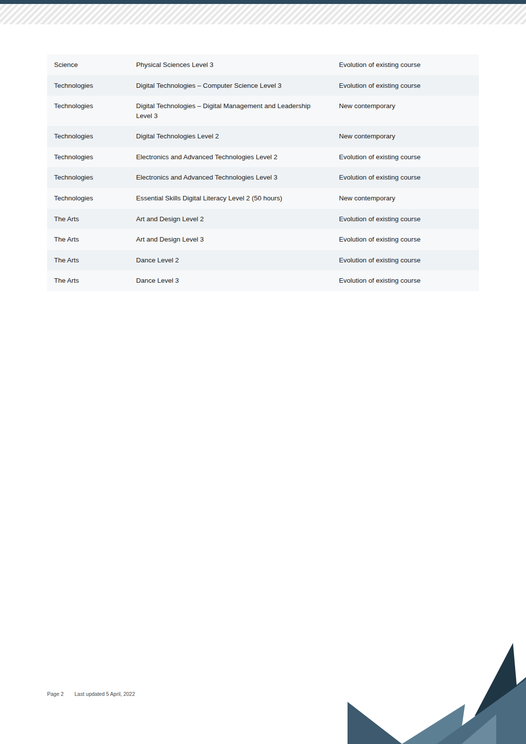| Science | Physical Sciences Level 3 | Evolution of existing course |
| Technologies | Digital Technologies – Computer Science Level 3 | Evolution of existing course |
| Technologies | Digital Technologies – Digital Management and Leadership Level 3 | New contemporary |
| Technologies | Digital Technologies Level 2 | New contemporary |
| Technologies | Electronics and Advanced Technologies Level 2 | Evolution of existing course |
| Technologies | Electronics and Advanced Technologies Level 3 | Evolution of existing course |
| Technologies | Essential Skills Digital Literacy Level 2 (50 hours) | New contemporary |
| The Arts | Art and Design Level 2 | Evolution of existing course |
| The Arts | Art and Design Level 3 | Evolution of existing course |
| The Arts | Dance Level 2 | Evolution of existing course |
| The Arts | Dance Level 3 | Evolution of existing course |
Page 2 Last updated 5 April, 2022